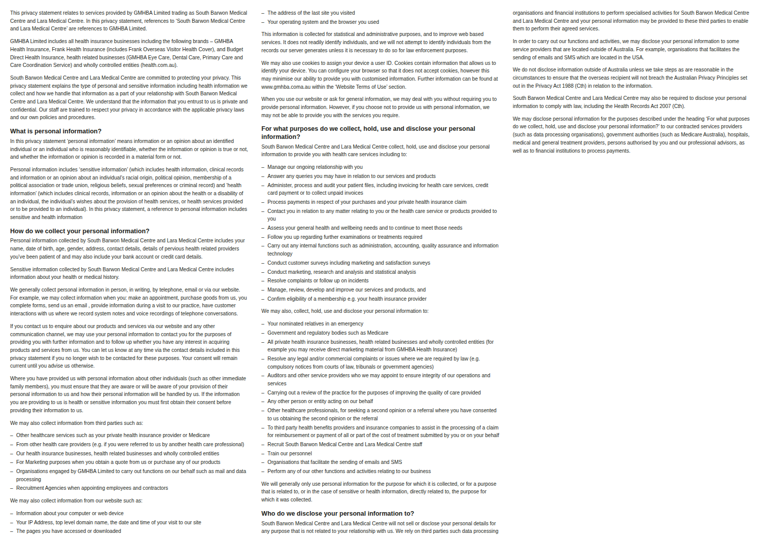This privacy statement relates to services provided by GMHBA Limited trading as South Barwon Medical Centre and Lara Medical Centre. In this privacy statement, references to ‘South Barwon Medical Centre and Lara Medical Centre’ are references to GMHBA Limited.
GMHBA Limited includes all health insurance businesses including the following brands – GMHBA Health Insurance, Frank Health Insurance (includes Frank Overseas Visitor Health Cover), and Budget Direct Health Insurance, health related businesses (GMHBA Eye Care, Dental Care, Primary Care and Care Coordination Service) and wholly controlled entities (health.com.au).
South Barwon Medical Centre and Lara Medical Centre are committed to protecting your privacy. This privacy statement explains the type of personal and sensitive information including health information we collect and how we handle that information as a part of your relationship with South Barwon Medical Centre and Lara Medical Centre. We understand that the information that you entrust to us is private and confidential. Our staff are trained to respect your privacy in accordance with the applicable privacy laws and our own policies and procedures.
What is personal information?
In this privacy statement ‘personal information’ means information or an opinion about an identified individual or an individual who is reasonably identifiable, whether the information or opinion is true or not, and whether the information or opinion is recorded in a material form or not.
Personal information includes ‘sensitive information’ (which includes health information, clinical records and information or an opinion about an individual’s racial origin, political opinion, membership of a political association or trade union, religious beliefs, sexual preferences or criminal record) and ‘health information’ (which includes clinical records, information or an opinion about the health or a disability of an individual, the individual’s wishes about the provision of health services, or health services provided or to be provided to an individual). In this privacy statement, a reference to personal information includes sensitive and health information
How do we collect your personal information?
Personal information collected by South Barwon Medical Centre and Lara Medical Centre includes your name, date of birth, age, gender, address, contact details, details of pervious health related providers you’ve been patient of and may also include your bank account or credit card details.
Sensitive information collected by South Barwon Medical Centre and Lara Medical Centre includes information about your health or medical history.
We generally collect personal information in person, in writing, by telephone, email or via our website. For example, we may collect information when you: make an appointment, purchase goods from us, you complete forms, send us an email , provide information during a visit to our practice, have customer interactions with us where we record system notes and voice recordings of telephone conversations.
If you contact us to enquire about our products and services via our website and any other communication channel, we may use your personal information to contact you for the purposes of providing you with further information and to follow up whether you have any interest in acquiring products and services from us. You can let us know at any time via the contact details included in this privacy statement if you no longer wish to be contacted for these purposes. Your consent will remain current until you advise us otherwise.
Where you have provided us with personal information about other individuals (such as other immediate family members), you must ensure that they are aware or will be aware of your provision of their personal information to us and how their personal information will be handled by us. If the information you are providing to us is health or sensitive information you must first obtain their consent before providing their information to us.
We may also collect information from third parties such as:
Other healthcare services such as your private health insurance provider or Medicare
From other health care providers (e.g. if you were referred to us by another health care professional)
Our health insurance businesses, health related businesses and wholly controlled entities
For Marketing purposes when you obtain a quote from us or purchase any of our products
Organisations engaged by GMHBA Limited to carry out functions on our behalf such as mail and data processing
Recruitment Agencies when appointing employees and contractors
We may also collect information from our website such as:
Information about your computer or web device
Your IP Address, top level domain name, the date and time of your visit to our site
The pages you have accessed or downloaded
The address of the last site you visited
Your operating system and the browser you used
This information is collected for statistical and administrative purposes, and to improve web based services. It does not readily identify individuals, and we will not attempt to identify individuals from the records our server generates unless it is necessary to do so for law enforcement purposes.
We may also use cookies to assign your device a user ID. Cookies contain information that allows us to identify your device. You can configure your browser so that it does not accept cookies, however this may minimise our ability to provide you with customised information. Further information can be found at www.gmhba.coma.au within the ‘Website Terms of Use’ section.
When you use our website or ask for general information, we may deal with you without requiring you to provide personal information. However, if you choose not to provide us with personal information, we may not be able to provide you with the services you require.
For what purposes do we collect, hold, use and disclose your personal information?
South Barwon Medical Centre and Lara Medical Centre collect, hold, use and disclose your personal information to provide you with health care services including to:
Manage our ongoing relationship with you
Answer any queries you may have in relation to our services and products
Administer, process and audit your patient files, including invoicing for health care services, credit card payment or to collect unpaid invoices
Process payments in respect of your purchases and your private health insurance claim
Contact you in relation to any matter relating to you or the health care service or products provided to you
Assess your general health and wellbeing needs and to continue to meet those needs
Follow you up regarding further examinations or treatments required
Carry out any internal functions such as administration, accounting, quality assurance and information technology
Conduct customer surveys including marketing and satisfaction surveys
Conduct marketing, research and analysis and statistical analysis
Resolve complaints or follow up on incidents
Manage, review, develop and improve our services and products, and
Confirm eligibility of a membership e.g. your health insurance provider
We may also, collect, hold, use and disclose your personal information to:
Your nominated relatives in an emergency
Government and regulatory bodies such as Medicare
All private health insurance businesses, health related businesses and wholly controlled entities (for example you may receive direct marketing material from GMHBA Health Insurance)
Resolve any legal and/or commercial complaints or issues where we are required by law (e.g. compulsory notices from courts of law, tribunals or government agencies)
Auditors and other service providers who we may appoint to ensure integrity of our operations and services
Carrying out a review of the practice for the purposes of improving the quality of care provided
Any other person or entity acting on our behalf
Other healthcare professionals, for seeking a second opinion or a referral where you have consented to us obtaining the second opinion or the referral
To third party health benefits providers and insurance companies to assist in the processing of a claim for reimbursement or payment of all or part of the cost of treatment submitted by you or on your behalf
Recruit South Barwon Medical Centre and Lara Medical Centre staff
Train our personnel
Organisations that facilitate the sending of emails and SMS
Perform any of our other functions and activities relating to our business
We will generally only use personal information for the purpose for which it is collected, or for a purpose that is related to, or in the case of sensitive or health information, directly related to, the purpose for which it was collected.
Who do we disclose your personal information to?
South Barwon Medical Centre and Lara Medical Centre will not sell or disclose your personal details for any purpose that is not related to your relationship with us. We rely on third parties such data processing organisations and financial institutions to perform specialised activities for South Barwon Medical Centre and Lara Medical Centre and your personal information may be provided to these third parties to enable them to perform their agreed services.
In order to carry out our functions and activities, we may disclose your personal information to some service providers that are located outside of Australia. For example, organisations that facilitates the sending of emails and SMS which are located in the USA.
We do not disclose information outside of Australia unless we take steps as are reasonable in the circumstances to ensure that the overseas recipient will not breach the Australian Privacy Principles set out in the Privacy Act 1988 (Cth) in relation to the information.
South Barwon Medical Centre and Lara Medical Centre may also be required to disclose your personal information to comply with law, including the Health Records Act 2007 (Cth).
We may disclose personal information for the purposes described under the heading ‘For what purposes do we collect, hold, use and disclose your personal information?’ to our contracted services providers (such as data processing organisations), government authorities (such as Medicare Australia), hospitals, medical and general treatment providers, persons authorised by you and our professional advisors, as well as to financial institutions to process payments.